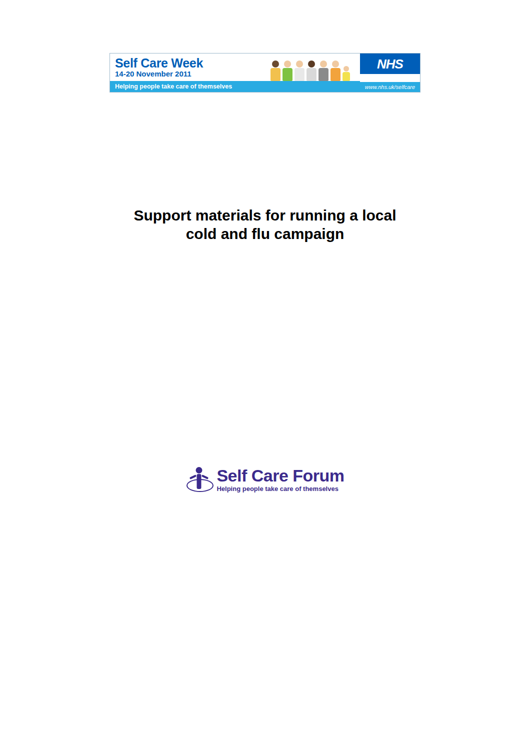Self Care Week
14-20 November 2011
Helping people take care of themselves
NHS
www.nhs.uk/selfcare
Support materials for running a local cold and flu campaign
Self Care Forum
Helping people take care of themselves